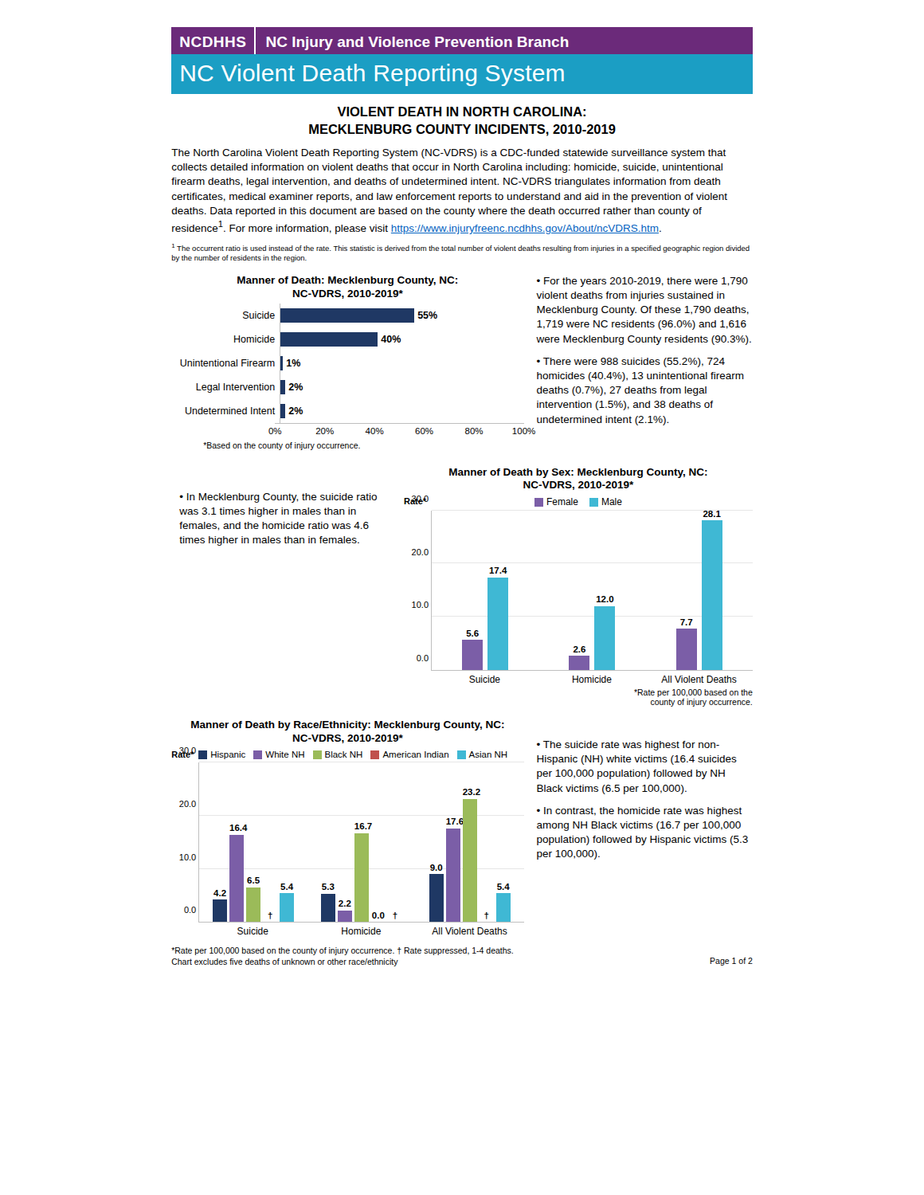NCDHHS
NC Injury and Violence Prevention Branch
NC Violent Death Reporting System
VIOLENT DEATH IN NORTH CAROLINA: MECKLENBURG COUNTY INCIDENTS, 2010-2019
The North Carolina Violent Death Reporting System (NC-VDRS) is a CDC-funded statewide surveillance system that collects detailed information on violent deaths that occur in North Carolina including: homicide, suicide, unintentional firearm deaths, legal intervention, and deaths of undetermined intent. NC-VDRS triangulates information from death certificates, medical examiner reports, and law enforcement reports to understand and aid in the prevention of violent deaths. Data reported in this document are based on the county where the death occurred rather than county of residence1. For more information, please visit https://www.injuryfreenc.ncdhhs.gov/About/ncVDRS.htm.
1 The occurrent ratio is used instead of the rate. This statistic is derived from the total number of violent deaths resulting from injuries in a specified geographic region divided by the number of residents in the region.
Manner of Death: Mecklenburg County, NC:
NC-VDRS, 2010-2019*
Suicide
55%
Homicide
40%
Unintentional Firearm
1%
Legal Intervention
2%
Undetermined Intent
2%
0% 20% 40% 60% 80% 100%
*Based on the county of injury occurrence.
• For the years 2010-2019, there were 1,790 violent deaths from injuries sustained in Mecklenburg County. Of these 1,790 deaths, 1,719 were NC residents (96.0%) and 1,616 were Mecklenburg County residents (90.3%).
• There were 988 suicides (55.2%), 724 homicides (40.4%), 13 unintentional firearm deaths (0.7%), 27 deaths from legal intervention (1.5%), and 38 deaths of undetermined intent (2.1%).
• In Mecklenburg County, the suicide ratio was 3.1 times higher in males than in females, and the homicide ratio was 4.6 times higher in males than in females.
Manner of Death by Sex: Mecklenburg County, NC:
NC-VDRS, 2010-2019*
Rate*
Female
Male
0.0
10.0
20.0
30.0
5.6
17.4
2.6
12.0
7.7
28.1
Suicide
Homicide
All Violent Deaths
*Rate per 100,000 based on the
county of injury occurrence.
Manner of Death by Race/Ethnicity: Mecklenburg County, NC:
NC-VDRS, 2010-2019*
Rate*
Hispanic
White NH
Black NH
American Indian
Asian NH
0.0
10.0
20.0
30.0
4.2
16.4
6.5
†
5.4
5.3
2.2
16.7
0.0
†
9.0
17.6
23.2
†
5.4
Suicide
Homicide
All Violent Deaths
• The suicide rate was highest for non-Hispanic (NH) white victims (16.4 suicides per 100,000 population) followed by NH Black victims (6.5 per 100,000).
• In contrast, the homicide rate was highest among NH Black victims (16.7 per 100,000 population) followed by Hispanic victims (5.3 per 100,000).
*Rate per 100,000 based on the county of injury occurrence. † Rate suppressed, 1-4 deaths.
Chart excludes five deaths of unknown or other race/ethnicity
Page 1 of 2